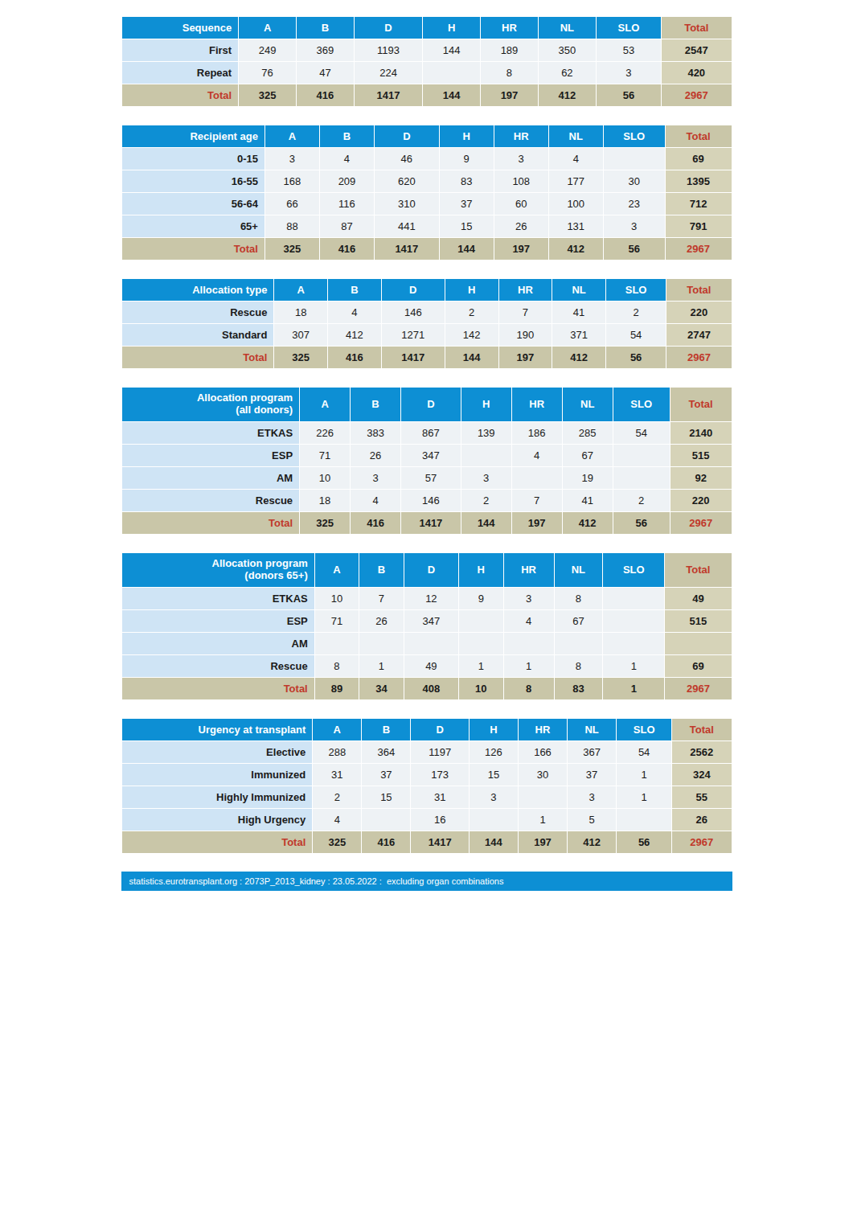| Sequence | A | B | D | H | HR | NL | SLO | Total |
| --- | --- | --- | --- | --- | --- | --- | --- | --- |
| First | 249 | 369 | 1193 | 144 | 189 | 350 | 53 | 2547 |
| Repeat | 76 | 47 | 224 | | 8 | 62 | 3 | 420 |
| Total | 325 | 416 | 1417 | 144 | 197 | 412 | 56 | 2967 |
| Recipient age | A | B | D | H | HR | NL | SLO | Total |
| --- | --- | --- | --- | --- | --- | --- | --- | --- |
| 0-15 | 3 | 4 | 46 | 9 | 3 | 4 | | 69 |
| 16-55 | 168 | 209 | 620 | 83 | 108 | 177 | 30 | 1395 |
| 56-64 | 66 | 116 | 310 | 37 | 60 | 100 | 23 | 712 |
| 65+ | 88 | 87 | 441 | 15 | 26 | 131 | 3 | 791 |
| Total | 325 | 416 | 1417 | 144 | 197 | 412 | 56 | 2967 |
| Allocation type | A | B | D | H | HR | NL | SLO | Total |
| --- | --- | --- | --- | --- | --- | --- | --- | --- |
| Rescue | 18 | 4 | 146 | 2 | 7 | 41 | 2 | 220 |
| Standard | 307 | 412 | 1271 | 142 | 190 | 371 | 54 | 2747 |
| Total | 325 | 416 | 1417 | 144 | 197 | 412 | 56 | 2967 |
| Allocation program (all donors) | A | B | D | H | HR | NL | SLO | Total |
| --- | --- | --- | --- | --- | --- | --- | --- | --- |
| ETKAS | 226 | 383 | 867 | 139 | 186 | 285 | 54 | 2140 |
| ESP | 71 | 26 | 347 | | 4 | 67 | | 515 |
| AM | 10 | 3 | 57 | 3 | | 19 | | 92 |
| Rescue | 18 | 4 | 146 | 2 | 7 | 41 | 2 | 220 |
| Total | 325 | 416 | 1417 | 144 | 197 | 412 | 56 | 2967 |
| Allocation program (donors 65+) | A | B | D | H | HR | NL | SLO | Total |
| --- | --- | --- | --- | --- | --- | --- | --- | --- |
| ETKAS | 10 | 7 | 12 | 9 | 3 | 8 | | 49 |
| ESP | 71 | 26 | 347 | | 4 | 67 | | 515 |
| AM | | | | | | | | |
| Rescue | 8 | 1 | 49 | 1 | 1 | 8 | 1 | 69 |
| Total | 89 | 34 | 408 | 10 | 8 | 83 | 1 | 2967 |
| Urgency at transplant | A | B | D | H | HR | NL | SLO | Total |
| --- | --- | --- | --- | --- | --- | --- | --- | --- |
| Elective | 288 | 364 | 1197 | 126 | 166 | 367 | 54 | 2562 |
| Immunized | 31 | 37 | 173 | 15 | 30 | 37 | 1 | 324 |
| Highly Immunized | 2 | 15 | 31 | 3 | | 3 | 1 | 55 |
| High Urgency | 4 | | 16 | | 1 | 5 | | 26 |
| Total | 325 | 416 | 1417 | 144 | 197 | 412 | 56 | 2967 |
statistics.eurotransplant.org : 2073P_2013_kidney : 23.05.2022 : excluding organ combinations